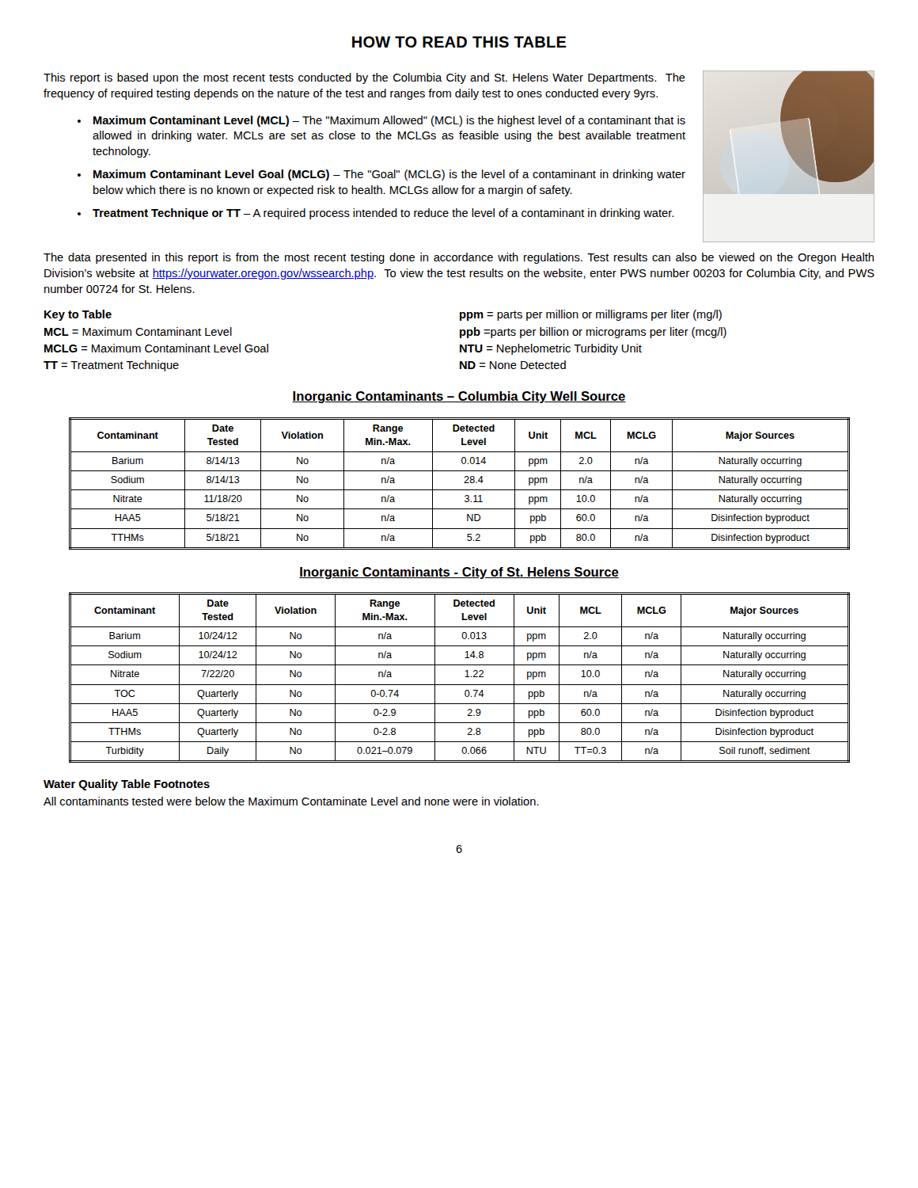HOW TO READ THIS TABLE
This report is based upon the most recent tests conducted by the Columbia City and St. Helens Water Departments. The frequency of required testing depends on the nature of the test and ranges from daily test to ones conducted every 9yrs.
Maximum Contaminant Level (MCL) – The "Maximum Allowed" (MCL) is the highest level of a contaminant that is allowed in drinking water. MCLs are set as close to the MCLGs as feasible using the best available treatment technology.
Maximum Contaminant Level Goal (MCLG) – The "Goal" (MCLG) is the level of a contaminant in drinking water below which there is no known or expected risk to health. MCLGs allow for a margin of safety.
Treatment Technique or TT – A required process intended to reduce the level of a contaminant in drinking water.
The data presented in this report is from the most recent testing done in accordance with regulations. Test results can also be viewed on the Oregon Health Division’s website at https://yourwater.oregon.gov/wssearch.php. To view the test results on the website, enter PWS number 00203 for Columbia City, and PWS number 00724 for St. Helens.
| Key to Table | ppm = parts per million or milligrams per liter (mg/l) |
| MCL = Maximum Contaminant Level | ppb =parts per billion or micrograms per liter (mcg/l) |
| MCLG = Maximum Contaminant Level Goal | NTU = Nephelometric Turbidity Unit |
| TT = Treatment Technique | ND = None Detected |
Inorganic Contaminants – Columbia City Well Source
| Contaminant | Date Tested | Violation | Range Min.-Max. | Detected Level | Unit | MCL | MCLG | Major Sources |
| --- | --- | --- | --- | --- | --- | --- | --- | --- |
| Barium | 8/14/13 | No | n/a | 0.014 | ppm | 2.0 | n/a | Naturally occurring |
| Sodium | 8/14/13 | No | n/a | 28.4 | ppm | n/a | n/a | Naturally occurring |
| Nitrate | 11/18/20 | No | n/a | 3.11 | ppm | 10.0 | n/a | Naturally occurring |
| HAA5 | 5/18/21 | No | n/a | ND | ppb | 60.0 | n/a | Disinfection byproduct |
| TTHMs | 5/18/21 | No | n/a | 5.2 | ppb | 80.0 | n/a | Disinfection byproduct |
Inorganic Contaminants - City of St. Helens Source
| Contaminant | Date Tested | Violation | Range Min.-Max. | Detected Level | Unit | MCL | MCLG | Major Sources |
| --- | --- | --- | --- | --- | --- | --- | --- | --- |
| Barium | 10/24/12 | No | n/a | 0.013 | ppm | 2.0 | n/a | Naturally occurring |
| Sodium | 10/24/12 | No | n/a | 14.8 | ppm | n/a | n/a | Naturally occurring |
| Nitrate | 7/22/20 | No | n/a | 1.22 | ppm | 10.0 | n/a | Naturally occurring |
| TOC | Quarterly | No | 0-0.74 | 0.74 | ppb | n/a | n/a | Naturally occurring |
| HAA5 | Quarterly | No | 0-2.9 | 2.9 | ppb | 60.0 | n/a | Disinfection byproduct |
| TTHMs | Quarterly | No | 0-2.8 | 2.8 | ppb | 80.0 | n/a | Disinfection byproduct |
| Turbidity | Daily | No | 0.021–0.079 | 0.066 | NTU | TT=0.3 | n/a | Soil runoff, sediment |
Water Quality Table Footnotes
All contaminants tested were below the Maximum Contaminate Level and none were in violation.
6